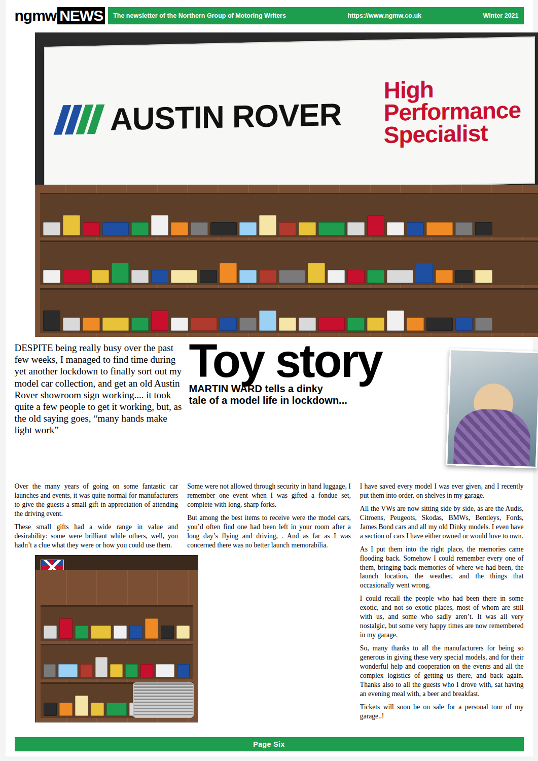ngmw NEWS
The newsletter of the Northern Group of Motoring Writers https://www.ngmw.co.uk Winter 2021
AUSTIN ROVER
High
Performance
Specialist
DESPITE being really busy over the past few weeks, I managed to find time during yet another lockdown to finally sort out my model car collection, and get an old Austin Rover showroom sign working.... it took quite a few people to get it working, but, as the old saying goes, “many hands make light work”
Toy story
MARTIN WARD tells a dinky
tale of a model life in lockdown...
Over the many years of going on some fantastic car launches and events, it was quite normal for manufacturers to give the guests a small gift in appreciation of attending the driving event.
These small gifts had a wide range in value and desirability: some were brilliant while others, well, you hadn’t a clue what they were or how you could use them.
Some were not allowed through security in hand luggage, I remember one event when I was gifted a fondue set, complete with long, sharp forks.
But among the best items to receive were the model cars, you’d often find one had been left in your room after a long day’s flying and driving, . And as far as I was concerned there was no better launch memorabilia.
I have saved every model I was ever given, and I recently put them into order, on shelves in my garage.
All the VWs are now sitting side by side, as are the Audis, Citroens, Peugeots, Skodas, BMWs, Bentleys, Fords, James Bond cars and all my old Dinky models. I even have a section of cars I have either owned or would love to own.
As I put them into the right place, the memories came flooding back. Somehow I could remember every one of them, bringing back memories of where we had been, the launch location, the weather, and the things that occasionally went wrong.
I could recall the people who had been there in some exotic, and not so exotic places, most of whom are still with us, and some who sadly aren’t. It was all very nostalgic, but some very happy times are now remembered in my garage.
So, many thanks to all the manufacturers for being so generous in giving these very special models, and for their wonderful help and cooperation on the events and all the complex logistics of getting us there, and back again. Thanks also to all the guests who I drove with, sat having an evening meal with, a beer and breakfast.
Tickets will soon be on sale for a personal tour of my garage..!
Page Six